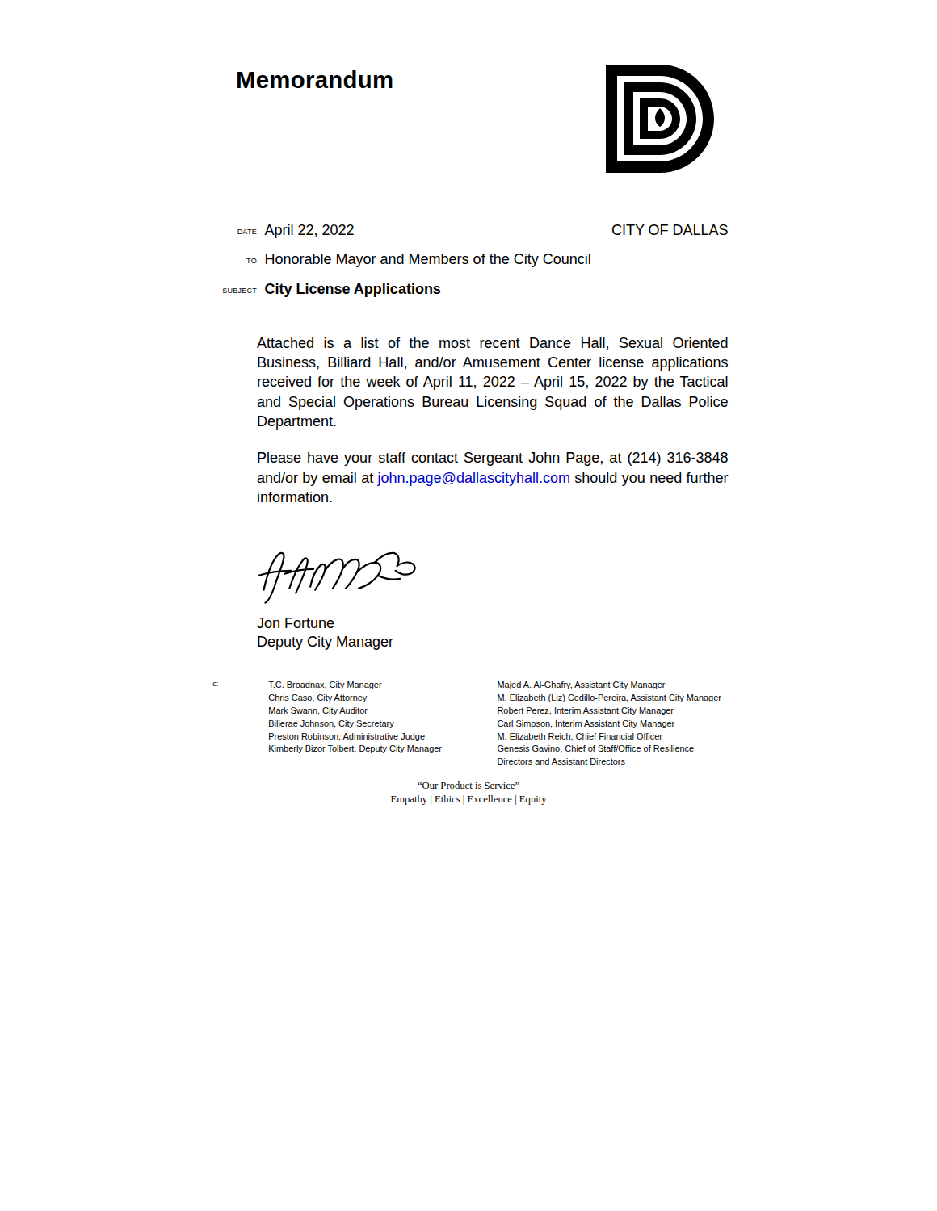Memorandum
Date April 22, 2022 CITY OF DALLAS
To Honorable Mayor and Members of the City Council
Subject City License Applications
Attached is a list of the most recent Dance Hall, Sexual Oriented Business, Billiard Hall, and/or Amusement Center license applications received for the week of April 11, 2022 – April 15, 2022 by the Tactical and Special Operations Bureau Licensing Squad of the Dallas Police Department.
Please have your staff contact Sergeant John Page, at (214) 316-3848 and/or by email at john.page@dallascityhall.com should you need further information.
Jon Fortune
Deputy City Manager
c:
T.C. Broadnax, City Manager
Chris Caso, City Attorney
Mark Swann, City Auditor
Bilierae Johnson, City Secretary
Preston Robinson, Administrative Judge
Kimberly Bizor Tolbert, Deputy City Manager
Majed A. Al-Ghafry, Assistant City Manager
M. Elizabeth (Liz) Cedillo-Pereira, Assistant City Manager
Robert Perez, Interim Assistant City Manager
Carl Simpson, Interim Assistant City Manager
M. Elizabeth Reich, Chief Financial Officer
Genesis Gavino, Chief of Staff/Office of Resilience
Directors and Assistant Directors
“Our Product is Service”
Empathy | Ethics | Excellence | Equity